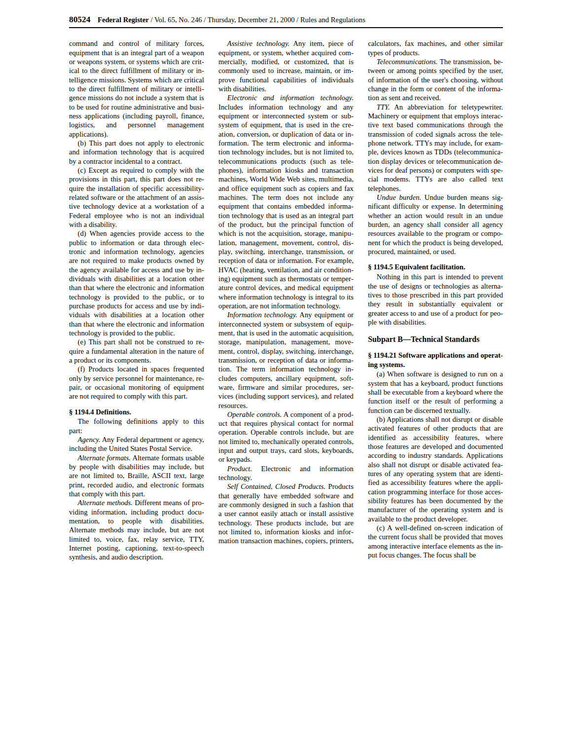80524 Federal Register / Vol. 65, No. 246 / Thursday, December 21, 2000 / Rules and Regulations
command and control of military forces, equipment that is an integral part of a weapon or weapons system, or systems which are critical to the direct fulfillment of military or intelligence missions. Systems which are critical to the direct fulfillment of military or intelligence missions do not include a system that is to be used for routine administrative and business applications (including payroll, finance, logistics, and personnel management applications).
(b) This part does not apply to electronic and information technology that is acquired by a contractor incidental to a contract.
(c) Except as required to comply with the provisions in this part, this part does not require the installation of specific accessibility-related software or the attachment of an assistive technology device at a workstation of a Federal employee who is not an individual with a disability.
(d) When agencies provide access to the public to information or data through electronic and information technology, agencies are not required to make products owned by the agency available for access and use by individuals with disabilities at a location other than that where the electronic and information technology is provided to the public, or to purchase products for access and use by individuals with disabilities at a location other than that where the electronic and information technology is provided to the public.
(e) This part shall not be construed to require a fundamental alteration in the nature of a product or its components.
(f) Products located in spaces frequented only by service personnel for maintenance, repair, or occasional monitoring of equipment are not required to comply with this part.
§ 1194.4 Definitions.
The following definitions apply to this part:
Agency. Any Federal department or agency, including the United States Postal Service.
Alternate formats. Alternate formats usable by people with disabilities may include, but are not limited to, Braille, ASCII text, large print, recorded audio, and electronic formats that comply with this part.
Alternate methods. Different means of providing information, including product documentation, to people with disabilities. Alternate methods may include, but are not limited to, voice, fax, relay service, TTY, Internet posting, captioning, text-to-speech synthesis, and audio description.
Assistive technology. Any item, piece of equipment, or system, whether acquired commercially, modified, or customized, that is commonly used to increase, maintain, or improve functional capabilities of individuals with disabilities.
Electronic and information technology. Includes information technology and any equipment or interconnected system or subsystem of equipment, that is used in the creation, conversion, or duplication of data or information. The term electronic and information technology includes, but is not limited to, telecommunications products (such as telephones), information kiosks and transaction machines, World Wide Web sites, multimedia, and office equipment such as copiers and fax machines. The term does not include any equipment that contains embedded information technology that is used as an integral part of the product, but the principal function of which is not the acquisition, storage, manipulation, management, movement, control, display, switching, interchange, transmission, or reception of data or information. For example, HVAC (heating, ventilation, and air conditioning) equipment such as thermostats or temperature control devices, and medical equipment where information technology is integral to its operation, are not information technology.
Information technology. Any equipment or interconnected system or subsystem of equipment, that is used in the automatic acquisition, storage, manipulation, management, movement, control, display, switching, interchange, transmission, or reception of data or information. The term information technology includes computers, ancillary equipment, software, firmware and similar procedures, services (including support services), and related resources.
Operable controls. A component of a product that requires physical contact for normal operation. Operable controls include, but are not limited to, mechanically operated controls, input and output trays, card slots, keyboards, or keypads.
Product. Electronic and information technology.
Self Contained, Closed Products. Products that generally have embedded software and are commonly designed in such a fashion that a user cannot easily attach or install assistive technology. These products include, but are not limited to, information kiosks and information transaction machines, copiers, printers, calculators, fax machines, and other similar types of products.
Telecommunications. The transmission, between or among points specified by the user, of information of the user's choosing, without change in the form or content of the information as sent and received.
TTY. An abbreviation for teletypewriter. Machinery or equipment that employs interactive text based communications through the transmission of coded signals across the telephone network. TTYs may include, for example, devices known as TDDs (telecommunication display devices or telecommunication devices for deaf persons) or computers with special modems. TTYs are also called text telephones.
Undue burden. Undue burden means significant difficulty or expense. In determining whether an action would result in an undue burden, an agency shall consider all agency resources available to the program or component for which the product is being developed, procured, maintained, or used.
§ 1194.5 Equivalent facilitation.
Nothing in this part is intended to prevent the use of designs or technologies as alternatives to those prescribed in this part provided they result in substantially equivalent or greater access to and use of a product for people with disabilities.
Subpart B—Technical Standards
§ 1194.21 Software applications and operating systems.
(a) When software is designed to run on a system that has a keyboard, product functions shall be executable from a keyboard where the function itself or the result of performing a function can be discerned textually.
(b) Applications shall not disrupt or disable activated features of other products that are identified as accessibility features, where those features are developed and documented according to industry standards. Applications also shall not disrupt or disable activated features of any operating system that are identified as accessibility features where the application programming interface for those accessibility features has been documented by the manufacturer of the operating system and is available to the product developer.
(c) A well-defined on-screen indication of the current focus shall be provided that moves among interactive interface elements as the input focus changes. The focus shall be